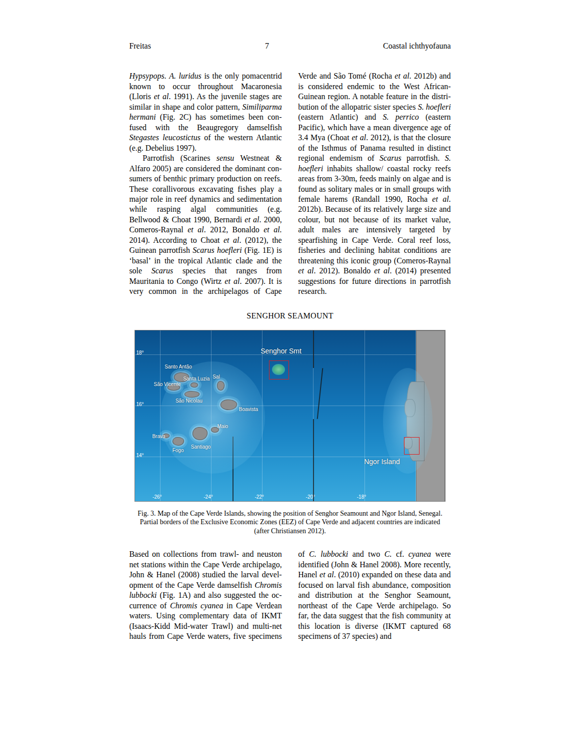Freitas
7
Coastal ichthyofauna
Hypsypops. A. luridus is the only pomacentrid known to occur throughout Macaronesia (Lloris et al. 1991). As the juvenile stages are similar in shape and color pattern, Similiparma hermani (Fig. 2C) has sometimes been confused with the Beaugregory damselfish Stegastes leucostictus of the western Atlantic (e.g. Debelius 1997).
Parrotfish (Scarines sensu Westneat & Alfaro 2005) are considered the dominant consumers of benthic primary production on reefs. These corallivorous excavating fishes play a major role in reef dynamics and sedimentation while rasping algal communities (e.g. Bellwood & Choat 1990, Bernardi et al. 2000, Comeros-Raynal et al. 2012, Bonaldo et al. 2014). According to Choat et al. (2012), the Guinean parrotfish Scarus hoefleri (Fig. 1E) is ‘basal’ in the tropical Atlantic clade and the sole Scarus species that ranges from Mauritania to Congo (Wirtz et al. 2007). It is very common in the archipelagos of Cape Verde and São Tomé (Rocha et al. 2012b) and is considered endemic to the West African-Guinean region. A notable feature in the distribution of the allopatric sister species S. hoefleri (eastern Atlantic) and S. perrico (eastern Pacific), which have a mean divergence age of 3.4 Mya (Choat et al. 2012), is that the closure of the Isthmus of Panama resulted in distinct regional endemism of Scarus parrotfish. S. hoefleri inhabits shallow/ coastal rocky reefs areas from 3-30m, feeds mainly on algae and is found as solitary males or in small groups with female harems (Randall 1990, Rocha et al. 2012b). Because of its relatively large size and colour, but not because of its market value, adult males are intensively targeted by spearfishing in Cape Verde. Coral reef loss, fisheries and declining habitat conditions are threatening this iconic group (Comeros-Raynal et al. 2012). Bonaldo et al. (2014) presented suggestions for future directions in parrotfish research.
SENGHOR SEAMOUNT
18°
16°
14°
-26°
-24°
-22°
-20°
-18°
Senghor Smt
Ngor Island
Santo Antão
Santa Luzia
São Vicente
São Nicolau
Sal
Boavista
Maio
Santiago
Fogo
Brava
Fig. 3. Map of the Cape Verde Islands, showing the position of Senghor Seamount and Ngor Island, Senegal. Partial borders of the Exclusive Economic Zones (EEZ) of Cape Verde and adjacent countries are indicated (after Christiansen 2012).
Based on collections from trawl- and neuston net stations within the Cape Verde archipelago, John & Hanel (2008) studied the larval development of the Cape Verde damselfish Chromis lubbocki (Fig. 1A) and also suggested the occurrence of Chromis cyanea in Cape Verdean waters. Using complementary data of IKMT (Isaacs-Kidd Mid-water Trawl) and multi-net hauls from Cape Verde waters, five specimens of C. lubbocki and two C. cf. cyanea were identified (John & Hanel 2008). More recently, Hanel et al. (2010) expanded on these data and focused on larval fish abundance, composition and distribution at the Senghor Seamount, northeast of the Cape Verde archipelago. So far, the data suggest that the fish community at this location is diverse (IKMT captured 68 specimens of 37 species) and